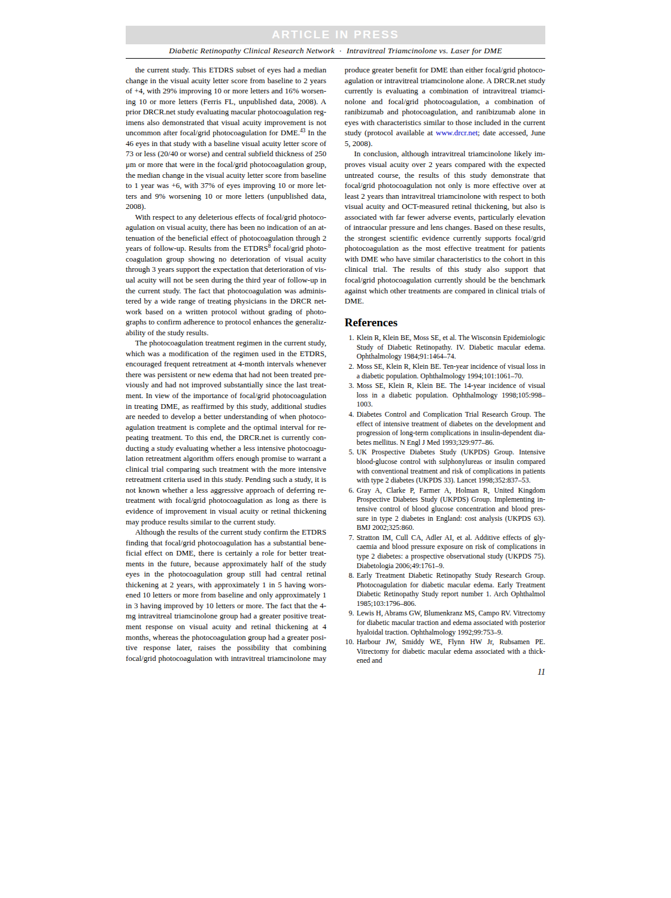ARTICLE IN PRESS
Diabetic Retinopathy Clinical Research Network · Intravitreal Triamcinolone vs. Laser for DME
the current study. This ETDRS subset of eyes had a median change in the visual acuity letter score from baseline to 2 years of +4, with 29% improving 10 or more letters and 16% worsening 10 or more letters (Ferris FL, unpublished data, 2008). A prior DRCR.net study evaluating macular photocoagulation regimens also demonstrated that visual acuity improvement is not uncommon after focal/grid photocoagulation for DME.43 In the 46 eyes in that study with a baseline visual acuity letter score of 73 or less (20/40 or worse) and central subfield thickness of 250 μm or more that were in the focal/grid photocoagulation group, the median change in the visual acuity letter score from baseline to 1 year was +6, with 37% of eyes improving 10 or more letters and 9% worsening 10 or more letters (unpublished data, 2008).
With respect to any deleterious effects of focal/grid photocoagulation on visual acuity, there has been no indication of an attenuation of the beneficial effect of photocoagulation through 2 years of follow-up. Results from the ETDRS8 focal/grid photocoagulation group showing no deterioration of visual acuity through 3 years support the expectation that deterioration of visual acuity will not be seen during the third year of follow-up in the current study. The fact that photocoagulation was administered by a wide range of treating physicians in the DRCR network based on a written protocol without grading of photographs to confirm adherence to protocol enhances the generalizability of the study results.
The photocoagulation treatment regimen in the current study, which was a modification of the regimen used in the ETDRS, encouraged frequent retreatment at 4-month intervals whenever there was persistent or new edema that had not been treated previously and had not improved substantially since the last treatment. In view of the importance of focal/grid photocoagulation in treating DME, as reaffirmed by this study, additional studies are needed to develop a better understanding of when photocoagulation treatment is complete and the optimal interval for repeating treatment. To this end, the DRCR.net is currently conducting a study evaluating whether a less intensive photocoagulation retreatment algorithm offers enough promise to warrant a clinical trial comparing such treatment with the more intensive retreatment criteria used in this study. Pending such a study, it is not known whether a less aggressive approach of deferring retreatment with focal/grid photocoagulation as long as there is evidence of improvement in visual acuity or retinal thickening may produce results similar to the current study.
Although the results of the current study confirm the ETDRS finding that focal/grid photocoagulation has a substantial beneficial effect on DME, there is certainly a role for better treatments in the future, because approximately half of the study eyes in the photocoagulation group still had central retinal thickening at 2 years, with approximately 1 in 5 having worsened 10 letters or more from baseline and only approximately 1 in 3 having improved by 10 letters or more. The fact that the 4-mg intravitreal triamcinolone group had a greater positive treatment response on visual acuity and retinal thickening at 4 months, whereas the photocoagulation group had a greater positive response later, raises the possibility that combining focal/grid photocoagulation with intravitreal triamcinolone may produce greater benefit for DME than either focal/grid photocoagulation or intravitreal triamcinolone alone. A DRCR.net study currently is evaluating a combination of intravitreal triamcinolone and focal/grid photocoagulation, a combination of ranibizumab and photocoagulation, and ranibizumab alone in eyes with characteristics similar to those included in the current study (protocol available at www.drcr.net; date accessed, June 5, 2008).
In conclusion, although intravitreal triamcinolone likely improves visual acuity over 2 years compared with the expected untreated course, the results of this study demonstrate that focal/grid photocoagulation not only is more effective over at least 2 years than intravitreal triamcinolone with respect to both visual acuity and OCT-measured retinal thickening, but also is associated with far fewer adverse events, particularly elevation of intraocular pressure and lens changes. Based on these results, the strongest scientific evidence currently supports focal/grid photocoagulation as the most effective treatment for patients with DME who have similar characteristics to the cohort in this clinical trial. The results of this study also support that focal/grid photocoagulation currently should be the benchmark against which other treatments are compared in clinical trials of DME.
References
Klein R, Klein BE, Moss SE, et al. The Wisconsin Epidemiologic Study of Diabetic Retinopathy. IV. Diabetic macular edema. Ophthalmology 1984;91:1464–74.
Moss SE, Klein R, Klein BE. Ten-year incidence of visual loss in a diabetic population. Ophthalmology 1994;101:1061–70.
Moss SE, Klein R, Klein BE. The 14-year incidence of visual loss in a diabetic population. Ophthalmology 1998;105:998–1003.
Diabetes Control and Complication Trial Research Group. The effect of intensive treatment of diabetes on the development and progression of long-term complications in insulin-dependent diabetes mellitus. N Engl J Med 1993;329:977–86.
UK Prospective Diabetes Study (UKPDS) Group. Intensive blood-glucose control with sulphonylureas or insulin compared with conventional treatment and risk of complications in patients with type 2 diabetes (UKPDS 33). Lancet 1998;352:837–53.
Gray A, Clarke P, Farmer A, Holman R, United Kingdom Prospective Diabetes Study (UKPDS) Group. Implementing intensive control of blood glucose concentration and blood pressure in type 2 diabetes in England: cost analysis (UKPDS 63). BMJ 2002;325:860.
Stratton IM, Cull CA, Adler AI, et al. Additive effects of glycaemia and blood pressure exposure on risk of complications in type 2 diabetes: a prospective observational study (UKPDS 75). Diabetologia 2006;49:1761–9.
Early Treatment Diabetic Retinopathy Study Research Group. Photocoagulation for diabetic macular edema. Early Treatment Diabetic Retinopathy Study report number 1. Arch Ophthalmol 1985;103:1796–806.
Lewis H, Abrams GW, Blumenkranz MS, Campo RV. Vitrectomy for diabetic macular traction and edema associated with posterior hyaloidal traction. Ophthalmology 1992;99:753–9.
Harbour JW, Smiddy WE, Flynn HW Jr, Rubsamen PE. Vitrectomy for diabetic macular edema associated with a thickened and
11